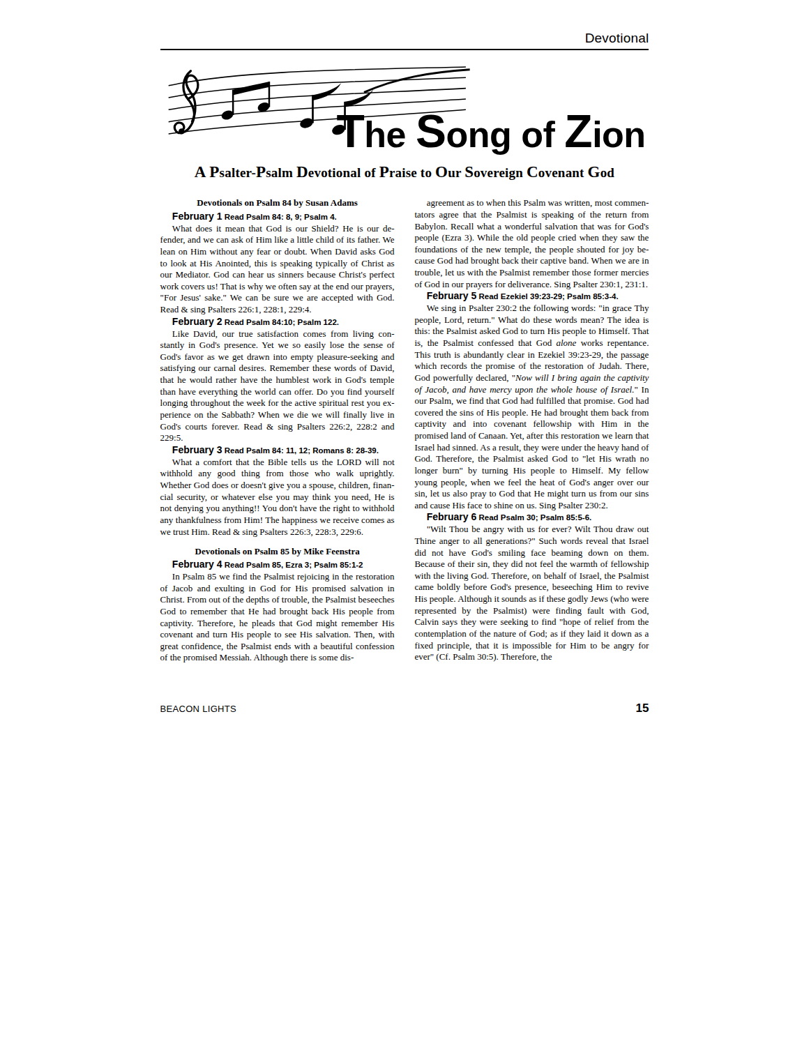Devotional
The Song of Zion
A Psalter-Psalm Devotional of Praise to Our Sovereign Covenant God
Devotionals on Psalm 84 by Susan Adams
February 1 Read Psalm 84: 8, 9; Psalm 4.
What does it mean that God is our Shield? He is our defender, and we can ask of Him like a little child of its father. We lean on Him without any fear or doubt. When David asks God to look at His Anointed, this is speaking typically of Christ as our Mediator. God can hear us sinners because Christ's perfect work covers us! That is why we often say at the end our prayers, "For Jesus' sake." We can be sure we are accepted with God. Read & sing Psalters 226:1, 228:1, 229:4.
February 2 Read Psalm 84:10; Psalm 122.
Like David, our true satisfaction comes from living constantly in God's presence. Yet we so easily lose the sense of God's favor as we get drawn into empty pleasure-seeking and satisfying our carnal desires. Remember these words of David, that he would rather have the humblest work in God's temple than have everything the world can offer. Do you find yourself longing throughout the week for the active spiritual rest you experience on the Sabbath? When we die we will finally live in God's courts forever. Read & sing Psalters 226:2, 228:2 and 229:5.
February 3 Read Psalm 84: 11, 12; Romans 8: 28-39.
What a comfort that the Bible tells us the LORD will not withhold any good thing from those who walk uprightly. Whether God does or doesn't give you a spouse, children, financial security, or whatever else you may think you need, He is not denying you anything!! You don't have the right to withhold any thankfulness from Him! The happiness we receive comes as we trust Him. Read & sing Psalters 226:3, 228:3, 229:6.
Devotionals on Psalm 85 by Mike Feenstra
February 4 Read Psalm 85, Ezra 3; Psalm 85:1-2
In Psalm 85 we find the Psalmist rejoicing in the restoration of Jacob and exulting in God for His promised salvation in Christ. From out of the depths of trouble, the Psalmist beseeches God to remember that He had brought back His people from captivity. Therefore, he pleads that God might remember His covenant and turn His people to see His salvation. Then, with great confidence, the Psalmist ends with a beautiful confession of the promised Messiah. Although there is some dis-
agreement as to when this Psalm was written, most commentators agree that the Psalmist is speaking of the return from Babylon. Recall what a wonderful salvation that was for God's people (Ezra 3). While the old people cried when they saw the foundations of the new temple, the people shouted for joy because God had brought back their captive band. When we are in trouble, let us with the Psalmist remember those former mercies of God in our prayers for deliverance. Sing Psalter 230:1, 231:1.
February 5 Read Ezekiel 39:23-29; Psalm 85:3-4.
We sing in Psalter 230:2 the following words: "in grace Thy people, Lord, return." What do these words mean? The idea is this: the Psalmist asked God to turn His people to Himself. That is, the Psalmist confessed that God alone works repentance. This truth is abundantly clear in Ezekiel 39:23-29, the passage which records the promise of the restoration of Judah. There, God powerfully declared, "Now will I bring again the captivity of Jacob, and have mercy upon the whole house of Israel." In our Psalm, we find that God had fulfilled that promise. God had covered the sins of His people. He had brought them back from captivity and into covenant fellowship with Him in the promised land of Canaan. Yet, after this restoration we learn that Israel had sinned. As a result, they were under the heavy hand of God. Therefore, the Psalmist asked God to "let His wrath no longer burn" by turning His people to Himself. My fellow young people, when we feel the heat of God's anger over our sin, let us also pray to God that He might turn us from our sins and cause His face to shine on us. Sing Psalter 230:2.
February 6 Read Psalm 30; Psalm 85:5-6.
"Wilt Thou be angry with us for ever? Wilt Thou draw out Thine anger to all generations?" Such words reveal that Israel did not have God's smiling face beaming down on them. Because of their sin, they did not feel the warmth of fellowship with the living God. Therefore, on behalf of Israel, the Psalmist came boldly before God's presence, beseeching Him to revive His people. Although it sounds as if these godly Jews (who were represented by the Psalmist) were finding fault with God, Calvin says they were seeking to find "hope of relief from the contemplation of the nature of God; as if they laid it down as a fixed principle, that it is impossible for Him to be angry for ever" (Cf. Psalm 30:5). Therefore, the
BEACON LIGHTS
15